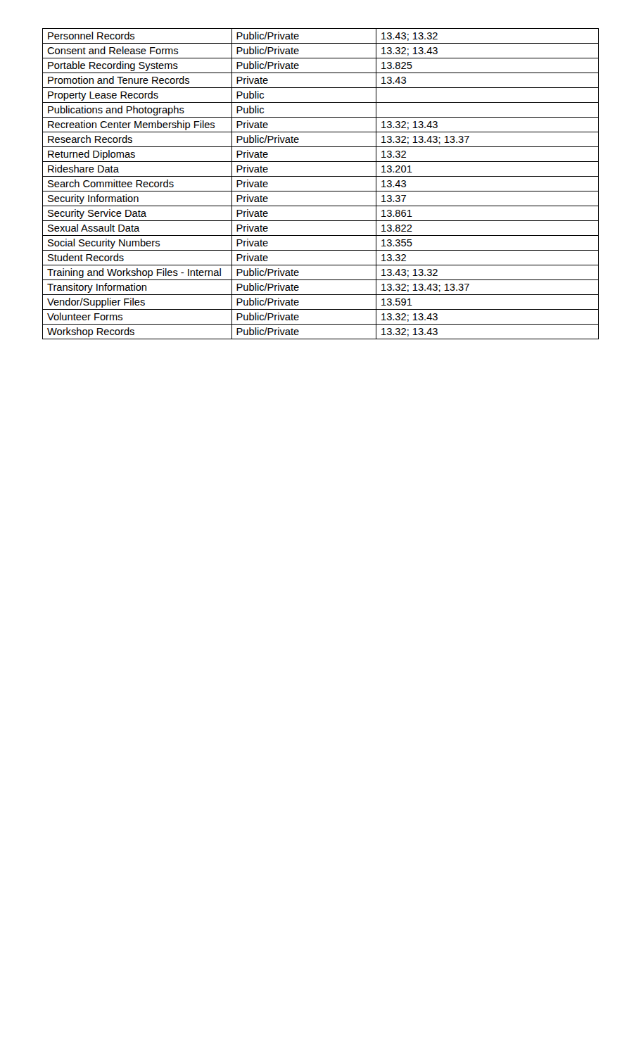| Personnel Records | Public/Private | 13.43; 13.32 |
| Consent and Release Forms | Public/Private | 13.32; 13.43 |
| Portable Recording Systems | Public/Private | 13.825 |
| Promotion and Tenure Records | Private | 13.43 |
| Property Lease Records | Public | |
| Publications and Photographs | Public | |
| Recreation Center Membership Files | Private | 13.32; 13.43 |
| Research Records | Public/Private | 13.32; 13.43; 13.37 |
| Returned Diplomas | Private | 13.32 |
| Rideshare Data | Private | 13.201 |
| Search Committee Records | Private | 13.43 |
| Security Information | Private | 13.37 |
| Security Service Data | Private | 13.861 |
| Sexual Assault Data | Private | 13.822 |
| Social Security Numbers | Private | 13.355 |
| Student Records | Private | 13.32 |
| Training and Workshop Files - Internal | Public/Private | 13.43; 13.32 |
| Transitory Information | Public/Private | 13.32; 13.43; 13.37 |
| Vendor/Supplier Files | Public/Private | 13.591 |
| Volunteer Forms | Public/Private | 13.32; 13.43 |
| Workshop Records | Public/Private | 13.32; 13.43 |